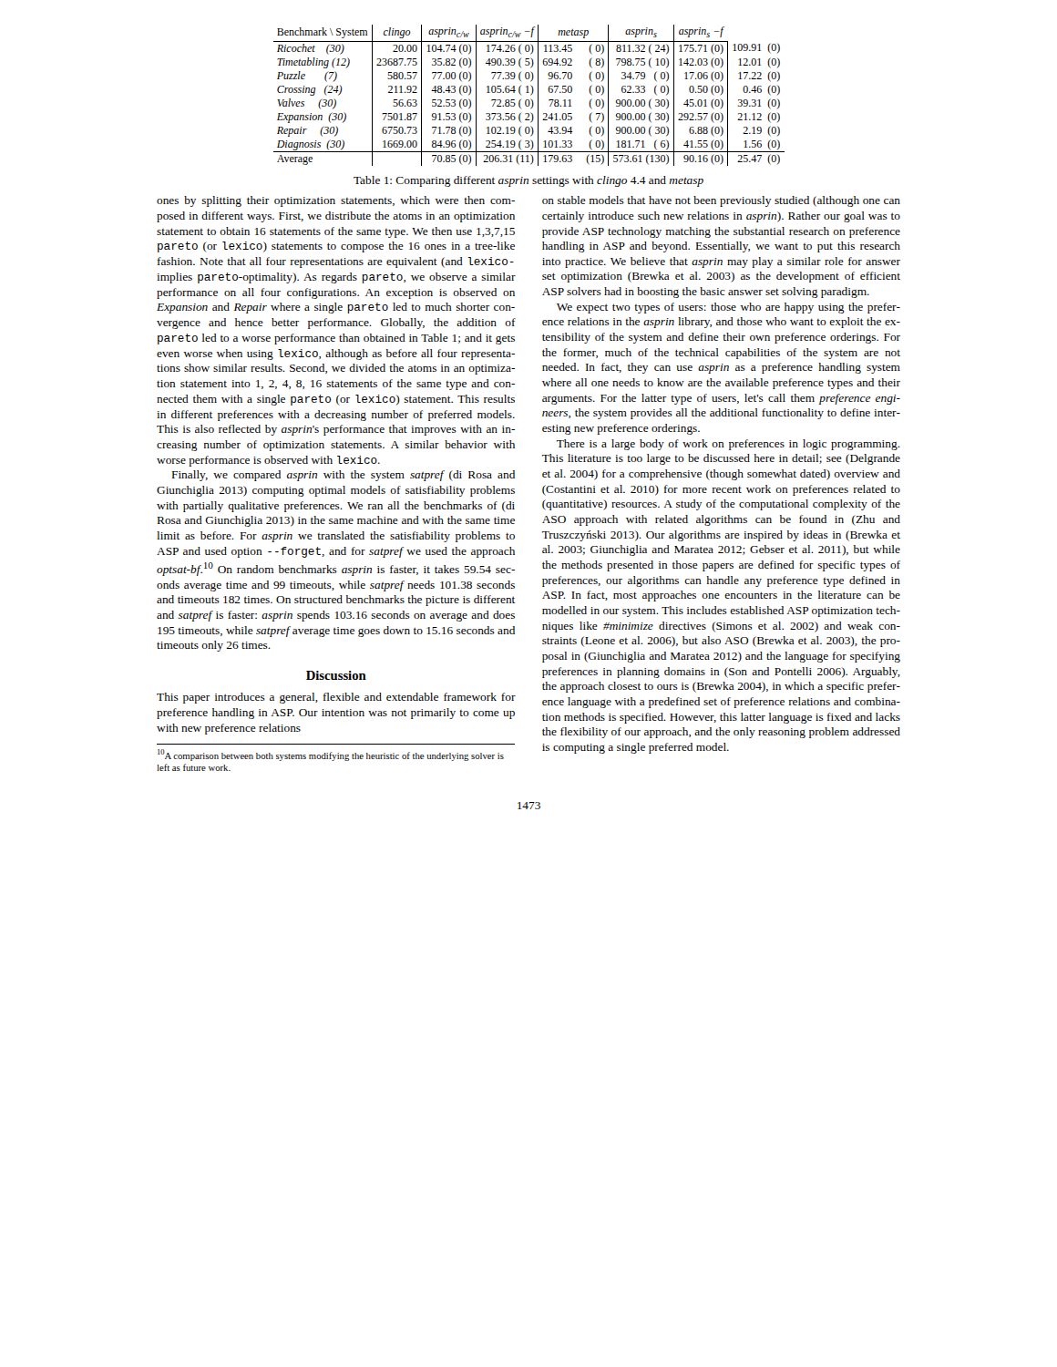Table 1: Comparing different asprin settings with clingo 4.4 and metasp
| Benchmark \ System | clingo | asprin c/w | asprin c/w −f | metasp | asprin s | asprin s −f |
| --- | --- | --- | --- | --- | --- | --- |
| Ricochet (30) | 20.00 | 104.74 (0) | 174.26 ( 0) | 113.45 ( 0) | 811.32 ( 24) | 175.71 (0) | 109.91 (0) |
| Timetabling (12) | 23687.75 | 35.82 (0) | 490.39 ( 5) | 694.92 ( 8) | 798.75 ( 10) | 142.03 (0) | 12.01 (0) |
| Puzzle (7) | 580.57 | 77.00 (0) | 77.39 ( 0) | 96.70 ( 0) | 34.79 ( 0) | 17.06 (0) | 17.22 (0) |
| Crossing (24) | 211.92 | 48.43 (0) | 105.64 ( 1) | 67.50 ( 0) | 62.33 ( 0) | 0.50 (0) | 0.46 (0) |
| Valves (30) | 56.63 | 52.53 (0) | 72.85 ( 0) | 78.11 ( 0) | 900.00 ( 30) | 45.01 (0) | 39.31 (0) |
| Expansion (30) | 7501.87 | 91.53 (0) | 373.56 ( 2) | 241.05 ( 7) | 900.00 ( 30) | 292.57 (0) | 21.12 (0) |
| Repair (30) | 6750.73 | 71.78 (0) | 102.19 ( 0) | 43.94 ( 0) | 900.00 ( 30) | 6.88 (0) | 2.19 (0) |
| Diagnosis (30) | 1669.00 | 84.96 (0) | 254.19 ( 3) | 101.33 ( 0) | 181.71 ( 6) | 41.55 (0) | 1.56 (0) |
| Average | | 70.85 (0) | 206.31 (11) | 179.63 (15) | 573.61 (130) | 90.16 (0) | 25.47 (0) |
ones by splitting their optimization statements, which were then composed in different ways. First, we distribute the atoms in an optimization statement to obtain 16 statements of the same type. We then use 1,3,7,15 pareto (or lexico) statements to compose the 16 ones in a tree-like fashion. Note that all four representations are equivalent (and lexico- implies pareto-optimality). As regards pareto, we observe a similar performance on all four configurations. An exception is observed on Expansion and Repair where a single pareto led to much shorter convergence and hence better performance. Globally, the addition of pareto led to a worse performance than obtained in Table 1; and it gets even worse when using lexico, although as before all four representations show similar results. Second, we divided the atoms in an optimization statement into 1, 2, 4, 8, 16 statements of the same type and connected them with a single pareto (or lexico) statement. This results in different preferences with a decreasing number of preferred models. This is also reflected by asprin's performance that improves with an increasing number of optimization statements. A similar behavior with worse performance is observed with lexico.
Finally, we compared asprin with the system satpref (di Rosa and Giunchiglia 2013) computing optimal models of satisfiability problems with partially qualitative preferences. We ran all the benchmarks of (di Rosa and Giunchiglia 2013) in the same machine and with the same time limit as before. For asprin we translated the satisfiability problems to ASP and used option --forget, and for satpref we used the approach optsat-bf.10 On random benchmarks asprin is faster, it takes 59.54 seconds average time and 99 timeouts, while satpref needs 101.38 seconds and timeouts 182 times. On structured benchmarks the picture is different and satpref is faster: asprin spends 103.16 seconds on average and does 195 timeouts, while satpref average time goes down to 15.16 seconds and timeouts only 26 times.
Discussion
This paper introduces a general, flexible and extendable framework for preference handling in ASP. Our intention was not primarily to come up with new preference relations
10A comparison between both systems modifying the heuristic of the underlying solver is left as future work.
on stable models that have not been previously studied (although one can certainly introduce such new relations in asprin). Rather our goal was to provide ASP technology matching the substantial research on preference handling in ASP and beyond. Essentially, we want to put this research into practice. We believe that asprin may play a similar role for answer set optimization (Brewka et al. 2003) as the development of efficient ASP solvers had in boosting the basic answer set solving paradigm.
We expect two types of users: those who are happy using the preference relations in the asprin library, and those who want to exploit the extensibility of the system and define their own preference orderings. For the former, much of the technical capabilities of the system are not needed. In fact, they can use asprin as a preference handling system where all one needs to know are the available preference types and their arguments. For the latter type of users, let's call them preference engineers, the system provides all the additional functionality to define interesting new preference orderings.
There is a large body of work on preferences in logic programming. This literature is too large to be discussed here in detail; see (Delgrande et al. 2004) for a comprehensive (though somewhat dated) overview and (Costantini et al. 2010) for more recent work on preferences related to (quantitative) resources. A study of the computational complexity of the ASO approach with related algorithms can be found in (Zhu and Truszczyński 2013). Our algorithms are inspired by ideas in (Brewka et al. 2003; Giunchiglia and Maratea 2012; Gebser et al. 2011), but while the methods presented in those papers are defined for specific types of preferences, our algorithms can handle any preference type defined in ASP. In fact, most approaches one encounters in the literature can be modelled in our system. This includes established ASP optimization techniques like #minimize directives (Simons et al. 2002) and weak constraints (Leone et al. 2006), but also ASO (Brewka et al. 2003), the proposal in (Giunchiglia and Maratea 2012) and the language for specifying preferences in planning domains in (Son and Pontelli 2006). Arguably, the approach closest to ours is (Brewka 2004), in which a specific preference language with a predefined set of preference relations and combination methods is specified. However, this latter language is fixed and lacks the flexibility of our approach, and the only reasoning problem addressed is computing a single preferred model.
1473